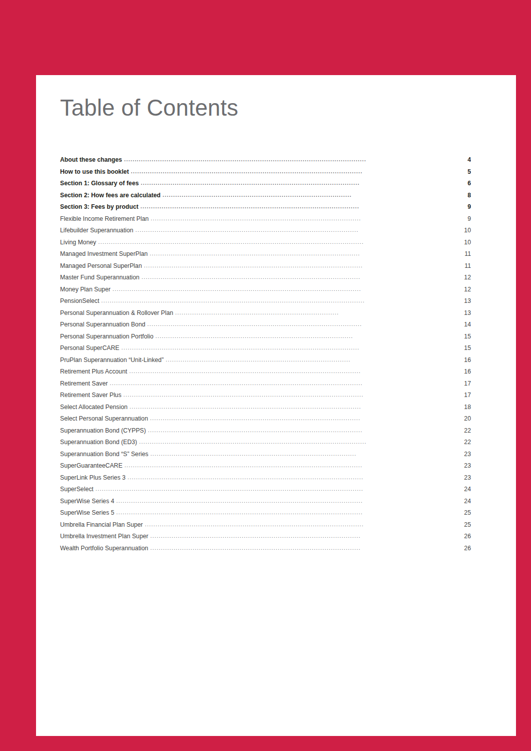Table of Contents
About these changes.................................................................................................................. 4
How to use this booklet............................................................................................................. 5
Section 1: Glossary of fees....................................................................................................... 6
Section 2: How fees are calculated......................................................................................... 8
Section 3: Fees by product....................................................................................................... 9
Flexible Income Retirement Plan................................................................................................... 9
Lifebuilder Superannuation......................................................................................................... 10
Living Money............................................................................................................................. 10
Managed Investment SuperPlan................................................................................................... 11
Managed Personal SuperPlan....................................................................................................... 11
Master Fund Superannuation....................................................................................................... 12
Money Plan Super..................................................................................................................... 12
PensionSelect............................................................................................................................ 13
Personal Superannuation & Rollover Plan............................................................................. 13
Personal Superannuation Bond..................................................................................................... 14
Personal Superannuation Portfolio............................................................................................. 15
Personal SuperCARE................................................................................................................ 15
PruPlan Superannuation “Unit-Linked”....................................................................................... 16
Retirement Plus Account............................................................................................................. 16
Retirement Saver....................................................................................................................... 17
Retirement Saver Plus................................................................................................................. 17
Select Allocated Pension............................................................................................................. 18
Select Personal Superannuation................................................................................................... 20
Superannuation Bond (CYPPS)..................................................................................................... 22
Superannuation Bond (ED3)........................................................................................................... 22
Superannuation Bond “S” Series................................................................................................. 23
SuperGuaranteeCARE................................................................................................................ 23
SuperLink Plus Series 3............................................................................................................... 23
SuperSelect.............................................................................................................................. 24
SuperWise Series 4.................................................................................................................... 24
SuperWise Series 5.................................................................................................................... 25
Umbrella Financial Plan Super....................................................................................................... 25
Umbrella Investment Plan Super................................................................................................... 26
Wealth Portfolio Superannuation................................................................................................... 26